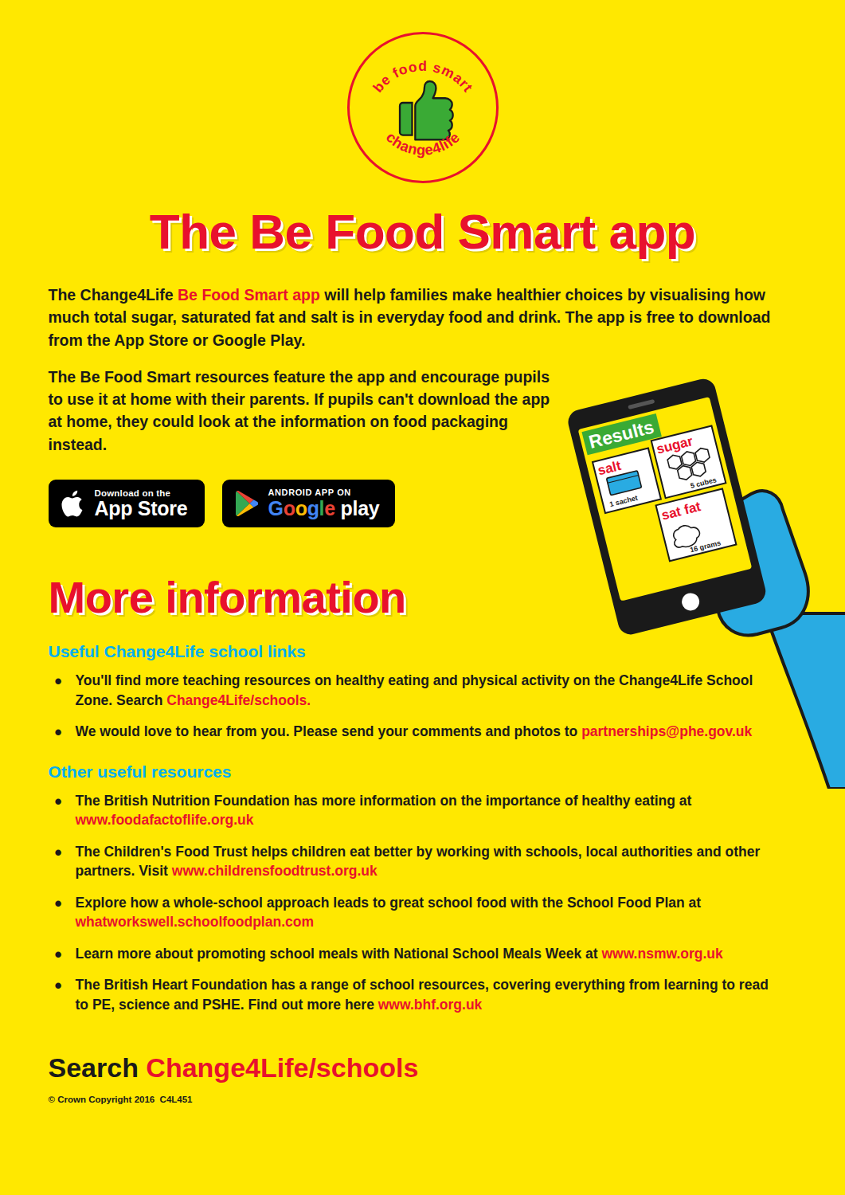be food smart change4life
The Be Food Smart app
The Change4Life Be Food Smart app will help families make healthier choices by visualising how much total sugar, saturated fat and salt is in everyday food and drink. The app is free to download from the App Store or Google Play.
The Be Food Smart resources feature the app and encourage pupils to use it at home with their parents. If pupils can't download the app at home, they could look at the information on food packaging instead.
Download on the App Store Android app on Google play
Results salt 1 sachet sugar 5 cubes sat fat 16 grams
More information
Useful Change4Life school links
You'll find more teaching resources on healthy eating and physical activity on the Change4Life School Zone. Search Change4Life/schools.
We would love to hear from you. Please send your comments and photos to partnerships@phe.gov.uk
Other useful resources
The British Nutrition Foundation has more information on the importance of healthy eating at www.foodafactoflife.org.uk
The Children's Food Trust helps children eat better by working with schools, local authorities and other partners. Visit www.childrensfoodtrust.org.uk
Explore how a whole-school approach leads to great school food with the School Food Plan at whatworkswell.schoolfoodplan.com
Learn more about promoting school meals with National School Meals Week at www.nsmw.org.uk
The British Heart Foundation has a range of school resources, covering everything from learning to read to PE, science and PSHE. Find out more here www.bhf.org.uk
Search Change4Life/schools
© Crown Copyright 2016 C4L451